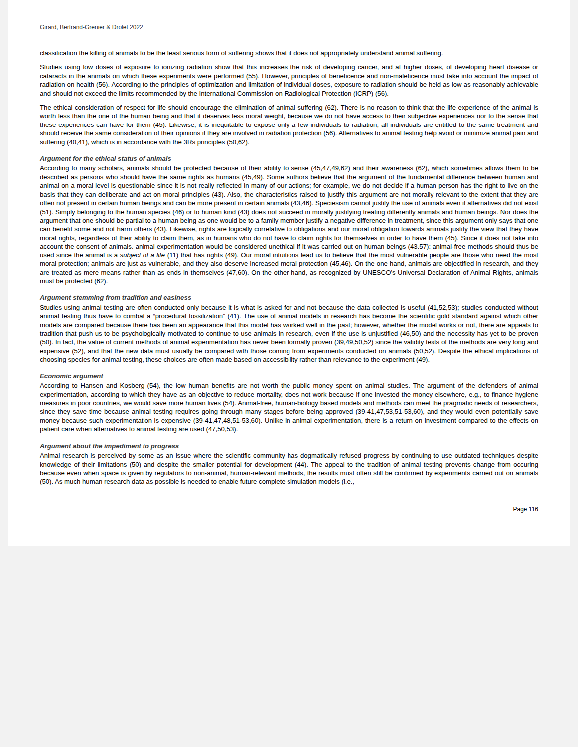Girard, Bertrand-Grenier & Drolet 2022
classification the killing of animals to be the least serious form of suffering shows that it does not appropriately understand animal suffering.
Studies using low doses of exposure to ionizing radiation show that this increases the risk of developing cancer, and at higher doses, of developing heart disease or cataracts in the animals on which these experiments were performed (55). However, principles of beneficence and non-maleficence must take into account the impact of radiation on health (56). According to the principles of optimization and limitation of individual doses, exposure to radiation should be held as low as reasonably achievable and should not exceed the limits recommended by the International Commission on Radiological Protection (ICRP) (56).
The ethical consideration of respect for life should encourage the elimination of animal suffering (62). There is no reason to think that the life experience of the animal is worth less than the one of the human being and that it deserves less moral weight, because we do not have access to their subjective experiences nor to the sense that these experiences can have for them (45). Likewise, it is inequitable to expose only a few individuals to radiation; all individuals are entitled to the same treatment and should receive the same consideration of their opinions if they are involved in radiation protection (56). Alternatives to animal testing help avoid or minimize animal pain and suffering (40,41), which is in accordance with the 3Rs principles (50,62).
Argument for the ethical status of animals
According to many scholars, animals should be protected because of their ability to sense (45,47,49,62) and their awareness (62), which sometimes allows them to be described as persons who should have the same rights as humans (45,49). Some authors believe that the argument of the fundamental difference between human and animal on a moral level is questionable since it is not really reflected in many of our actions; for example, we do not decide if a human person has the right to live on the basis that they can deliberate and act on moral principles (43). Also, the characteristics raised to justify this argument are not morally relevant to the extent that they are often not present in certain human beings and can be more present in certain animals (43,46). Speciesism cannot justify the use of animals even if alternatives did not exist (51). Simply belonging to the human species (46) or to human kind (43) does not succeed in morally justifying treating differently animals and human beings. Nor does the argument that one should be partial to a human being as one would be to a family member justify a negative difference in treatment, since this argument only says that one can benefit some and not harm others (43). Likewise, rights are logically correlative to obligations and our moral obligation towards animals justify the view that they have moral rights, regardless of their ability to claim them, as in humans who do not have to claim rights for themselves in order to have them (45). Since it does not take into account the consent of animals, animal experimentation would be considered unethical if it was carried out on human beings (43,57); animal-free methods should thus be used since the animal is a subject of a life (11) that has rights (49). Our moral intuitions lead us to believe that the most vulnerable people are those who need the most moral protection; animals are just as vulnerable, and they also deserve increased moral protection (45,46). On the one hand, animals are objectified in research, and they are treated as mere means rather than as ends in themselves (47,60). On the other hand, as recognized by UNESCO's Universal Declaration of Animal Rights, animals must be protected (62).
Argument stemming from tradition and easiness
Studies using animal testing are often conducted only because it is what is asked for and not because the data collected is useful (41,52,53); studies conducted without animal testing thus have to combat a “procedural fossilization” (41). The use of animal models in research has become the scientific gold standard against which other models are compared because there has been an appearance that this model has worked well in the past; however, whether the model works or not, there are appeals to tradition that push us to be psychologically motivated to continue to use animals in research, even if the use is unjustified (46,50) and the necessity has yet to be proven (50). In fact, the value of current methods of animal experimentation has never been formally proven (39,49,50,52) since the validity tests of the methods are very long and expensive (52), and that the new data must usually be compared with those coming from experiments conducted on animals (50,52). Despite the ethical implications of choosing species for animal testing, these choices are often made based on accessibility rather than relevance to the experiment (49).
Economic argument
According to Hansen and Kosberg (54), the low human benefits are not worth the public money spent on animal studies. The argument of the defenders of animal experimentation, according to which they have as an objective to reduce mortality, does not work because if one invested the money elsewhere, e.g., to finance hygiene measures in poor countries, we would save more human lives (54). Animal-free, human-biology based models and methods can meet the pragmatic needs of researchers, since they save time because animal testing requires going through many stages before being approved (39-41,47,53,51-53,60), and they would even potentially save money because such experimentation is expensive (39-41,47,48,51-53,60). Unlike in animal experimentation, there is a return on investment compared to the effects on patient care when alternatives to animal testing are used (47,50,53).
Argument about the impediment to progress
Animal research is perceived by some as an issue where the scientific community has dogmatically refused progress by continuing to use outdated techniques despite knowledge of their limitations (50) and despite the smaller potential for development (44). The appeal to the tradition of animal testing prevents change from occuring because even when space is given by regulators to non-animal, human-relevant methods, the results must often still be confirmed by experiments carried out on animals (50). As much human research data as possible is needed to enable future complete simulation models (i.e.,
Page 116